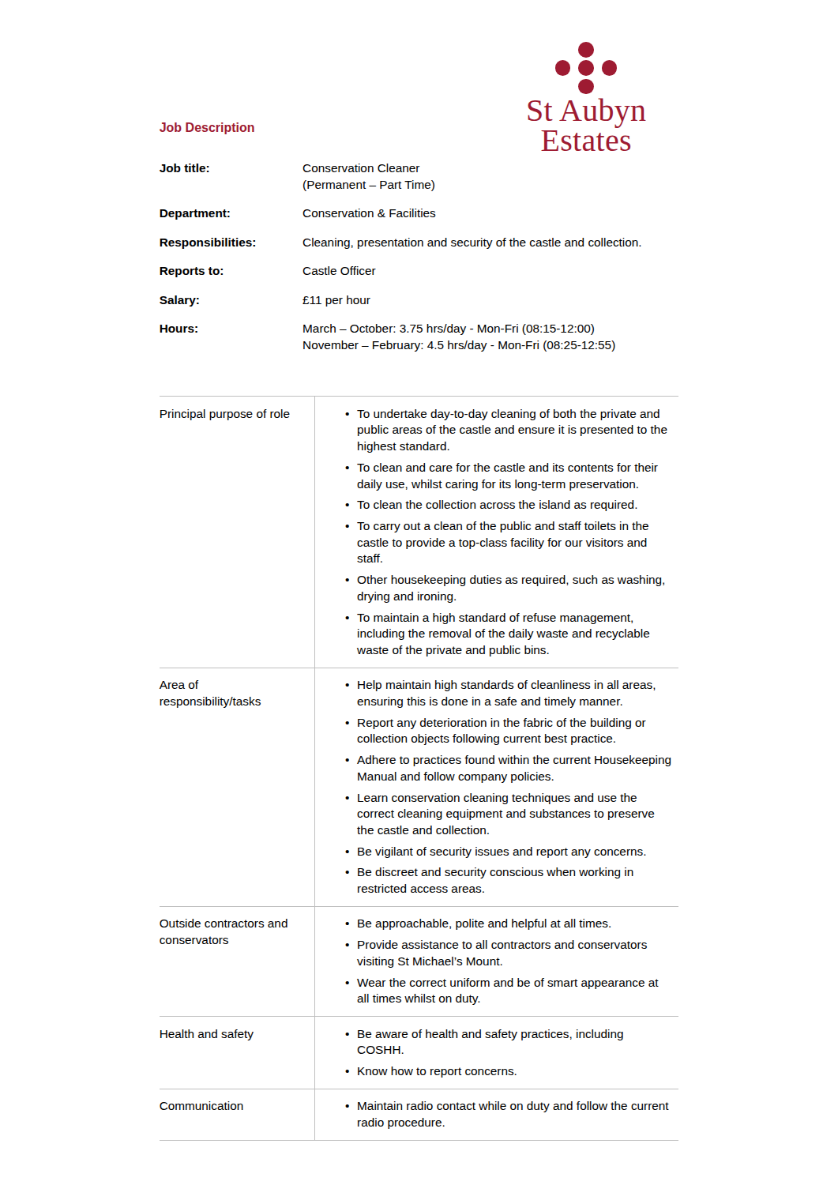St Aubyn
Estates
Job Description
| Job title: | Conservation Cleaner (Permanent – Part Time) |
| Department: | Conservation & Facilities |
| Responsibilities: | Cleaning, presentation and security of the castle and collection. |
| Reports to: | Castle Officer |
| Salary: | £11 per hour |
| Hours: | March – October: 3.75 hrs/day - Mon-Fri (08:15-12:00) November – February: 4.5 hrs/day - Mon-Fri (08:25-12:55) |
| Principal purpose of role | To undertake day-to-day cleaning of both the private and public areas of the castle and ensure it is presented to the highest standard. To clean and care for the castle and its contents for their daily use, whilst caring for its long-term preservation. To clean the collection across the island as required. To carry out a clean of the public and staff toilets in the castle to provide a top-class facility for our visitors and staff. Other housekeeping duties as required, such as washing, drying and ironing. To maintain a high standard of refuse management, including the removal of the daily waste and recyclable waste of the private and public bins. |
| Area of responsibility/tasks | Help maintain high standards of cleanliness in all areas, ensuring this is done in a safe and timely manner. Report any deterioration in the fabric of the building or collection objects following current best practice. Adhere to practices found within the current Housekeeping Manual and follow company policies. Learn conservation cleaning techniques and use the correct cleaning equipment and substances to preserve the castle and collection. Be vigilant of security issues and report any concerns. Be discreet and security conscious when working in restricted access areas. |
| Outside contractors and conservators | Be approachable, polite and helpful at all times. Provide assistance to all contractors and conservators visiting St Michael’s Mount. Wear the correct uniform and be of smart appearance at all times whilst on duty. |
| Health and safety | Be aware of health and safety practices, including COSHH. Know how to report concerns. |
| Communication | Maintain radio contact while on duty and follow the current radio procedure. |